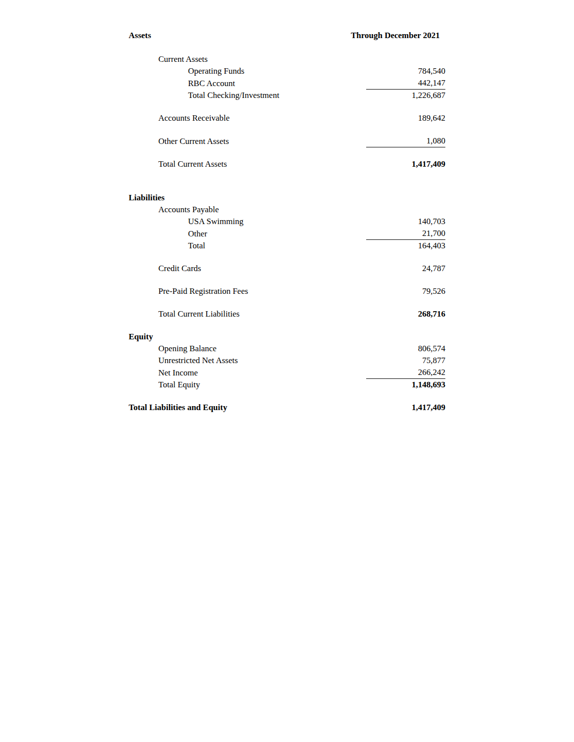| Assets | Through December 2021 |
| Current Assets | |
| Operating Funds | 784,540 |
| RBC Account | 442,147 |
| Total Checking/Investment | 1,226,687 |
| Accounts Receivable | 189,642 |
| Other Current Assets | 1,080 |
| Total Current Assets | 1,417,409 |
| Liabilities | |
| Accounts Payable | |
| USA Swimming | 140,703 |
| Other | 21,700 |
| Total | 164,403 |
| Credit Cards | 24,787 |
| Pre-Paid Registration Fees | 79,526 |
| Total Current Liabilities | 268,716 |
| Equity | |
| Opening Balance | 806,574 |
| Unrestricted Net Assets | 75,877 |
| Net Income | 266,242 |
| Total Equity | 1,148,693 |
| Total Liabilities and Equity | 1,417,409 |